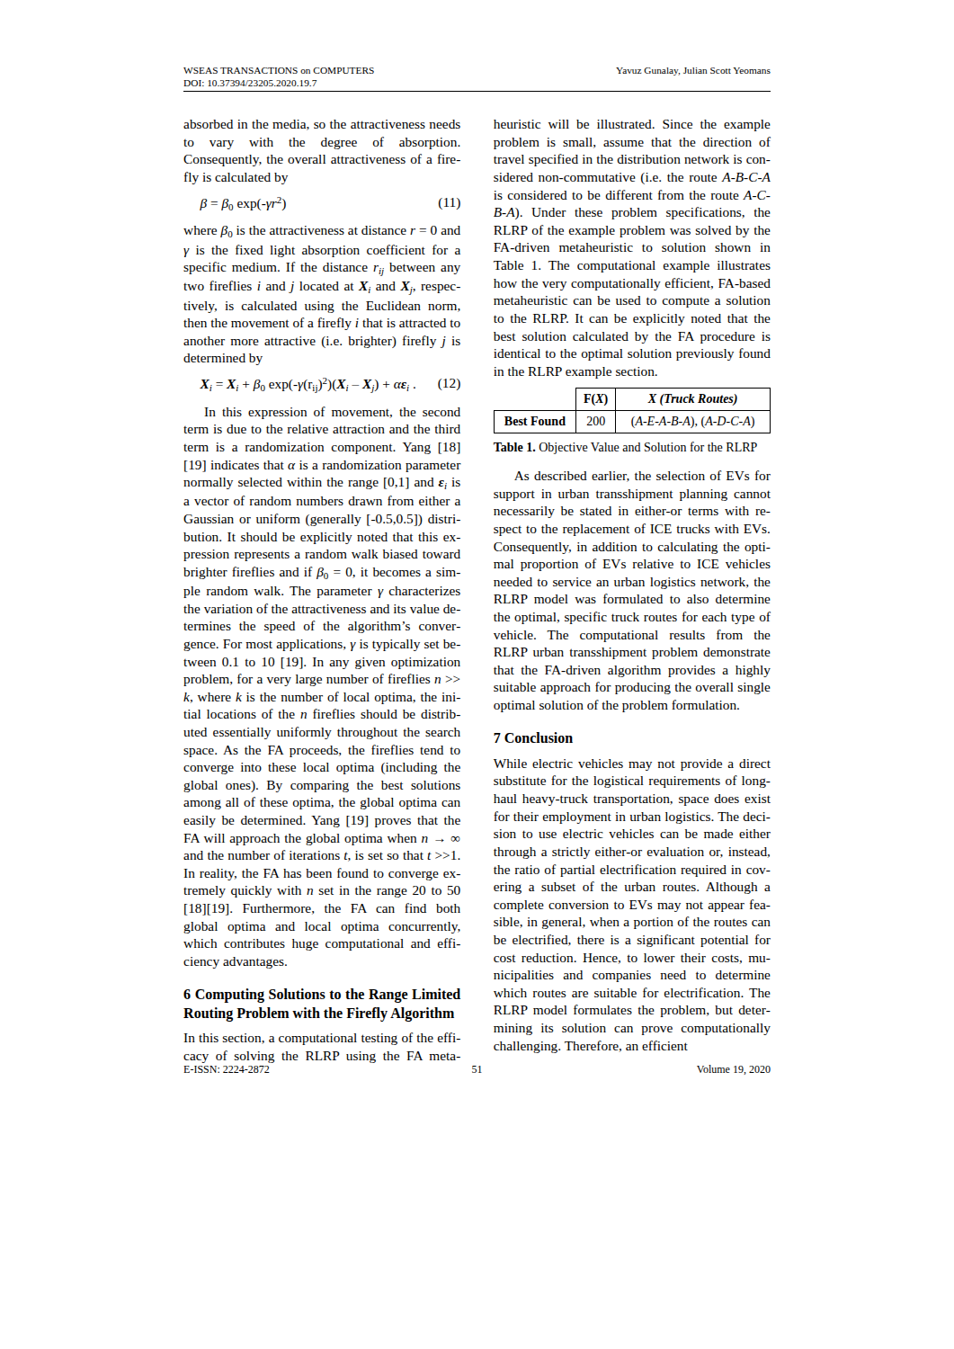WSEAS TRANSACTIONS on COMPUTERS
DOI: 10.37394/23205.2020.19.7
Yavuz Gunalay, Julian Scott Yeomans
absorbed in the media, so the attractiveness needs to vary with the degree of absorption. Consequently, the overall attractiveness of a firefly is calculated by
β = β0 exp(-γr2) (11)
where β0 is the attractiveness at distance r = 0 and γ is the fixed light absorption coefficient for a specific medium. If the distance rij between any two fireflies i and j located at Xi and Xj, respectively, is calculated using the Euclidean norm, then the movement of a firefly i that is attracted to another more attractive (i.e. brighter) firefly j is determined by
Xi = Xi + β0 exp(-γ(rij)2)(Xi – Xj) + αεi . (12)
In this expression of movement, the second term is due to the relative attraction and the third term is a randomization component. Yang [18][19] indicates that α is a randomization parameter normally selected within the range [0,1] and εi is a vector of random numbers drawn from either a Gaussian or uniform (generally [-0.5,0.5]) distribution. It should be explicitly noted that this expression represents a random walk biased toward brighter fireflies and if β0 = 0, it becomes a simple random walk. The parameter γ characterizes the variation of the attractiveness and its value determines the speed of the algorithm’s convergence. For most applications, γ is typically set between 0.1 to 10 [19]. In any given optimization problem, for a very large number of fireflies n >> k, where k is the number of local optima, the initial locations of the n fireflies should be distributed essentially uniformly throughout the search space. As the FA proceeds, the fireflies tend to converge into these local optima (including the global ones). By comparing the best solutions among all of these optima, the global optima can easily be determined. Yang [19] proves that the FA will approach the global optima when n → ∞ and the number of iterations t, is set so that t >>1. In reality, the FA has been found to converge extremely quickly with n set in the range 20 to 50 [18][19]. Furthermore, the FA can find both global optima and local optima concurrently, which contributes huge computational and efficiency advantages.
6 Computing Solutions to the Range Limited Routing Problem with the Firefly Algorithm
In this section, a computational testing of the efficacy of solving the RLRP using the FA metaheuristic will be illustrated. Since the example problem is small, assume that the direction of travel specified in the distribution network is considered non-commutative (i.e. the route A-B-C-A is considered to be different from the route A-C-B-A). Under these problem specifications, the RLRP of the example problem was solved by the FA-driven metaheuristic to solution shown in Table 1. The computational example illustrates how the very computationally efficient, FA-based metaheuristic can be used to compute a solution to the RLRP. It can be explicitly noted that the best solution calculated by the FA procedure is identical to the optimal solution previously found in the RLRP example section.
| | F( X ) | X (Truck Routes) |
| --- | --- | --- |
| Best Found | 200 | ( A-E-A-B-A ), ( A-D-C-A ) |
Table 1. Objective Value and Solution for the RLRP
As described earlier, the selection of EVs for support in urban transshipment planning cannot necessarily be stated in either-or terms with respect to the replacement of ICE trucks with EVs. Consequently, in addition to calculating the optimal proportion of EVs relative to ICE vehicles needed to service an urban logistics network, the RLRP model was formulated to also determine the optimal, specific truck routes for each type of vehicle. The computational results from the RLRP urban transshipment problem demonstrate that the FA-driven algorithm provides a highly suitable approach for producing the overall single optimal solution of the problem formulation.
7 Conclusion
While electric vehicles may not provide a direct substitute for the logistical requirements of long-haul heavy-truck transportation, space does exist for their employment in urban logistics. The decision to use electric vehicles can be made either through a strictly either-or evaluation or, instead, the ratio of partial electrification required in covering a subset of the urban routes. Although a complete conversion to EVs may not appear feasible, in general, when a portion of the routes can be electrified, there is a significant potential for cost reduction. Hence, to lower their costs, municipalities and companies need to determine which routes are suitable for electrification. The RLRP model formulates the problem, but determining its solution can prove computationally challenging. Therefore, an efficient
E-ISSN: 2224-2872
51
Volume 19, 2020